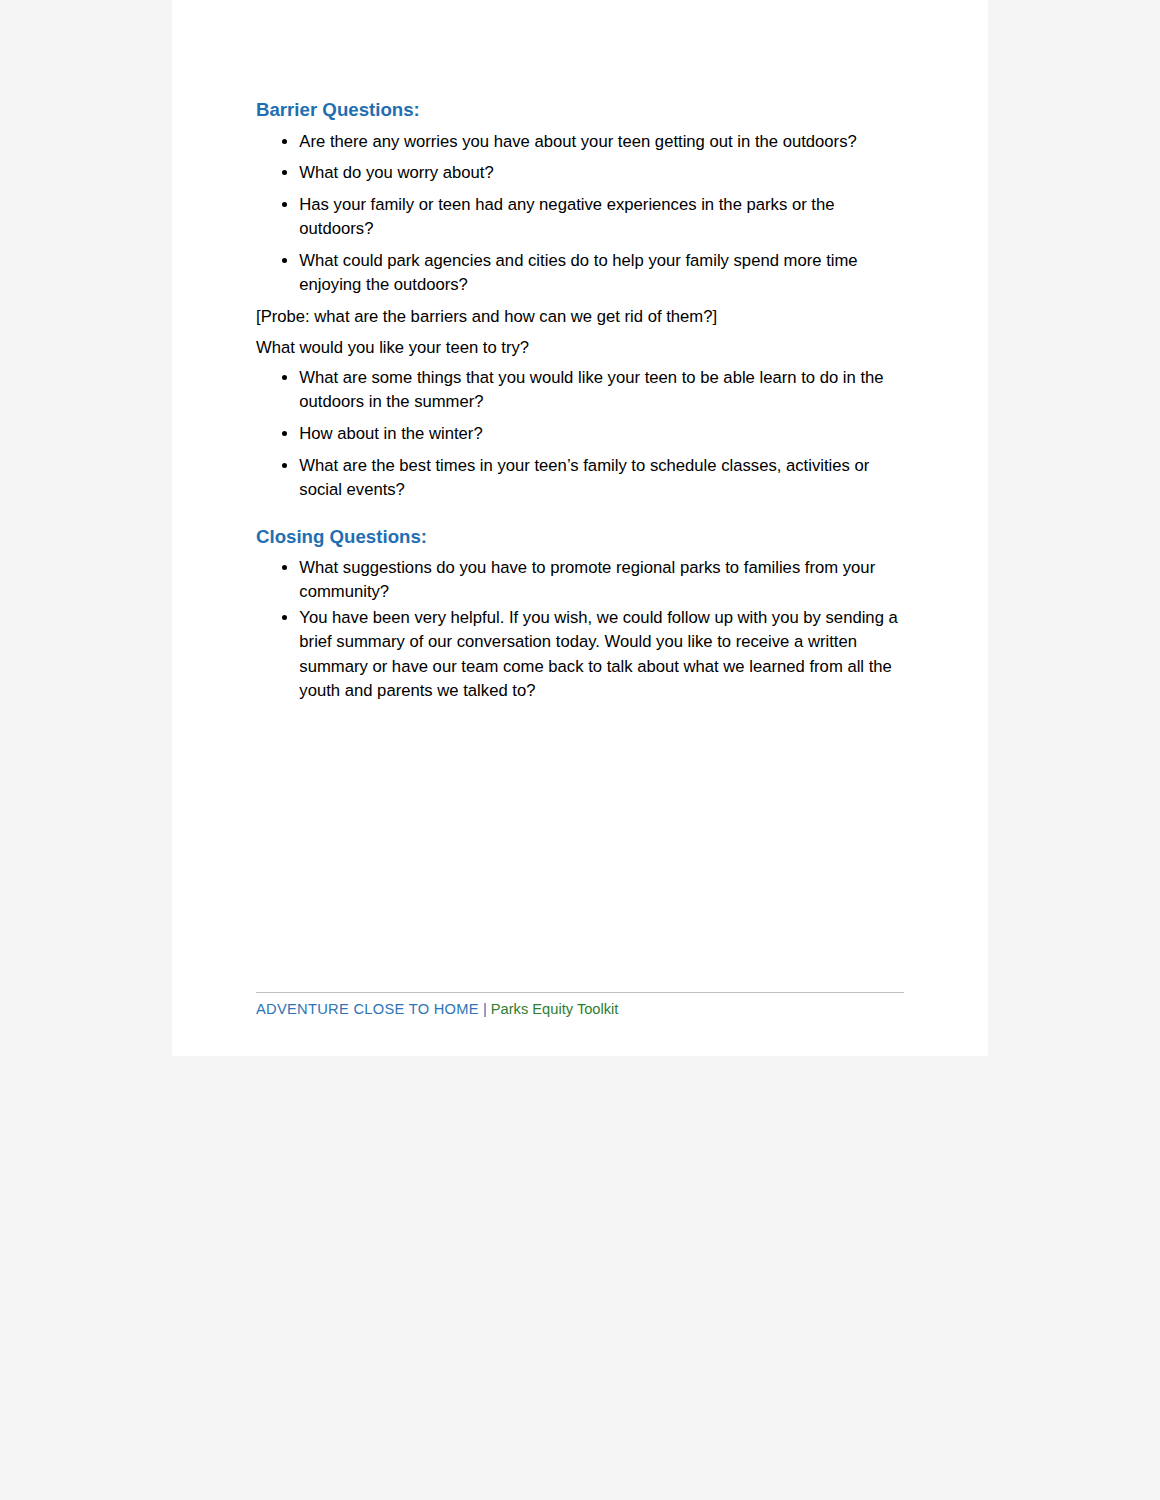Barrier Questions:
Are there any worries you have about your teen getting out in the outdoors?
What do you worry about?
Has your family or teen had any negative experiences in the parks or the outdoors?
What could park agencies and cities do to help your family spend more time enjoying the outdoors?
[Probe: what are the barriers and how can we get rid of them?]
What would you like your teen to try?
What are some things that you would like your teen to be able learn to do in the outdoors in the summer?
How about in the winter?
What are the best times in your teen’s family to schedule classes, activities or social events?
Closing Questions:
What suggestions do you have to promote regional parks to families from your community?
You have been very helpful. If you wish, we could follow up with you by sending a brief summary of our conversation today. Would you like to receive a written summary or have our team come back to talk about what we learned from all the youth and parents we talked to?
ADVENTURE CLOSE TO HOME | Parks Equity Toolkit